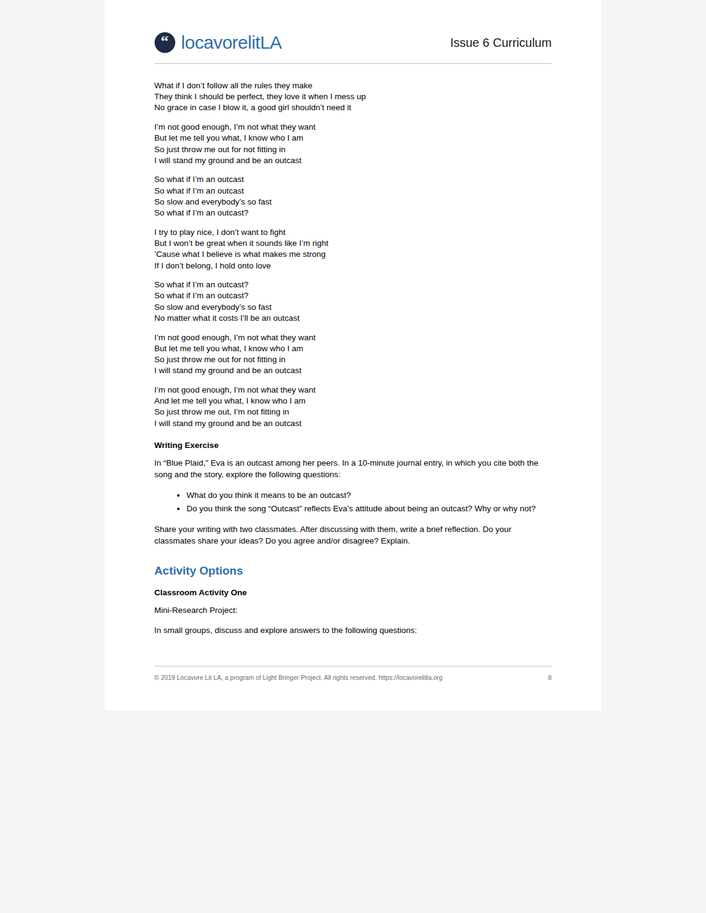“
locavorelitLA
Issue 6 Curriculum
What if I don’t follow all the rules they make
They think I should be perfect, they love it when I mess up
No grace in case I blow it, a good girl shouldn’t need it
I’m not good enough, I’m not what they want
But let me tell you what, I know who I am
So just throw me out for not fitting in
I will stand my ground and be an outcast
So what if I’m an outcast
So what if I’m an outcast
So slow and everybody’s so fast
So what if I’m an outcast?
I try to play nice, I don’t want to fight
But I won’t be great when it sounds like I’m right
’Cause what I believe is what makes me strong
If I don’t belong, I hold onto love
So what if I’m an outcast?
So what if I’m an outcast?
So slow and everybody’s so fast
No matter what it costs I’ll be an outcast
I’m not good enough, I’m not what they want
But let me tell you what, I know who I am
So just throw me out for not fitting in
I will stand my ground and be an outcast
I’m not good enough, I’m not what they want
And let me tell you what, I know who I am
So just throw me out, I’m not fitting in
I will stand my ground and be an outcast
Writing Exercise
In “Blue Plaid,” Eva is an outcast among her peers. In a 10-minute journal entry, in which you cite both the song and the story, explore the following questions:
What do you think it means to be an outcast?
Do you think the song “Outcast” reflects Eva’s attitude about being an outcast? Why or why not?
Share your writing with two classmates. After discussing with them, write a brief reflection. Do your classmates share your ideas? Do you agree and/or disagree? Explain.
Activity Options
Classroom Activity One
Mini-Research Project:
In small groups, discuss and explore answers to the following questions:
© 2019 Locavore Lit LA, a program of Light Bringer Project. All rights reserved. https://locavorelitla.org 8